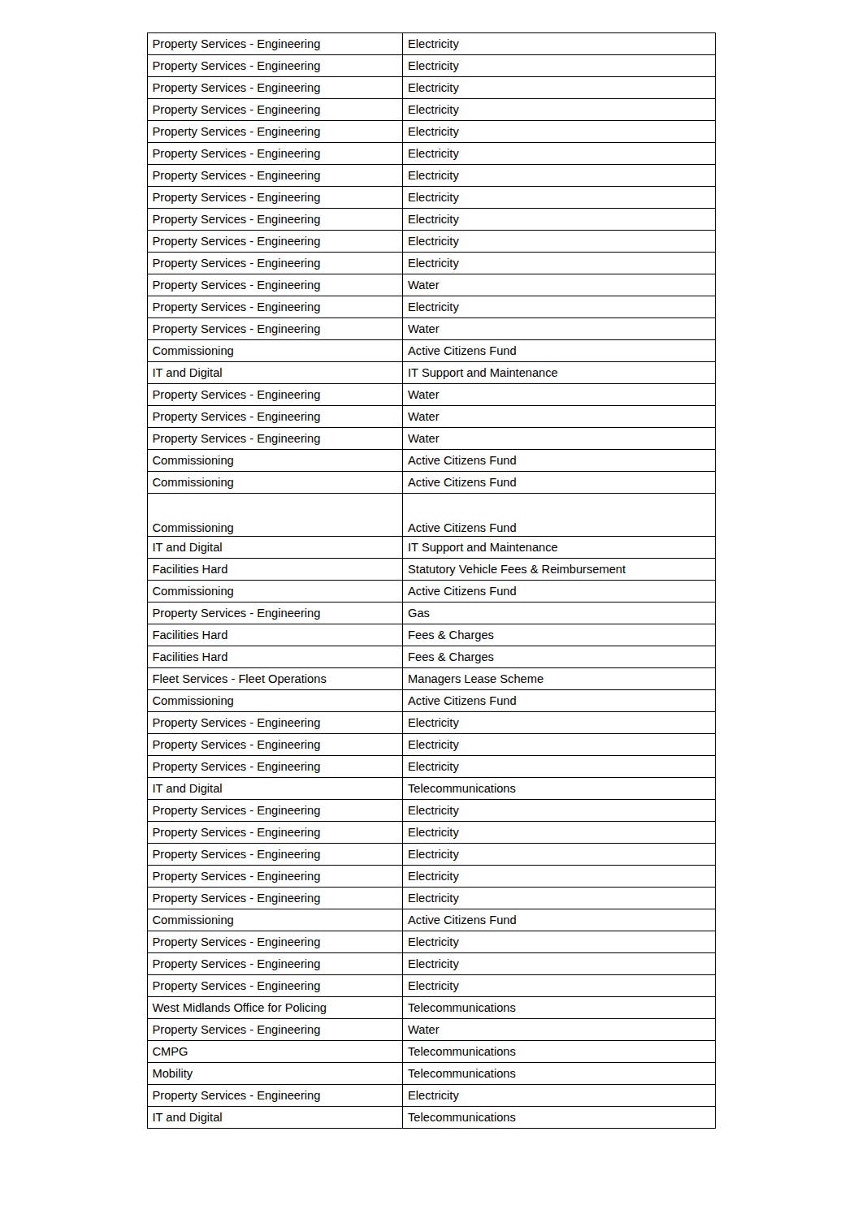| Property Services - Engineering | Electricity |
| Property Services - Engineering | Electricity |
| Property Services - Engineering | Electricity |
| Property Services - Engineering | Electricity |
| Property Services - Engineering | Electricity |
| Property Services - Engineering | Electricity |
| Property Services - Engineering | Electricity |
| Property Services - Engineering | Electricity |
| Property Services - Engineering | Electricity |
| Property Services - Engineering | Electricity |
| Property Services - Engineering | Electricity |
| Property Services - Engineering | Water |
| Property Services - Engineering | Electricity |
| Property Services - Engineering | Water |
| Commissioning | Active Citizens Fund |
| IT and Digital | IT Support and Maintenance |
| Property Services - Engineering | Water |
| Property Services - Engineering | Water |
| Property Services - Engineering | Water |
| Commissioning | Active Citizens Fund |
| Commissioning | Active Citizens Fund |
| Commissioning | Active Citizens Fund |
| IT and Digital | IT Support and Maintenance |
| Facilities Hard | Statutory Vehicle Fees & Reimbursement |
| Commissioning | Active Citizens Fund |
| Property Services - Engineering | Gas |
| Facilities Hard | Fees & Charges |
| Facilities Hard | Fees & Charges |
| Fleet Services - Fleet Operations | Managers Lease Scheme |
| Commissioning | Active Citizens Fund |
| Property Services - Engineering | Electricity |
| Property Services - Engineering | Electricity |
| Property Services - Engineering | Electricity |
| IT and Digital | Telecommunications |
| Property Services - Engineering | Electricity |
| Property Services - Engineering | Electricity |
| Property Services - Engineering | Electricity |
| Property Services - Engineering | Electricity |
| Property Services - Engineering | Electricity |
| Commissioning | Active Citizens Fund |
| Property Services - Engineering | Electricity |
| Property Services - Engineering | Electricity |
| Property Services - Engineering | Electricity |
| West Midlands Office for Policing | Telecommunications |
| Property Services - Engineering | Water |
| CMPG | Telecommunications |
| Mobility | Telecommunications |
| Property Services - Engineering | Electricity |
| IT and Digital | Telecommunications |